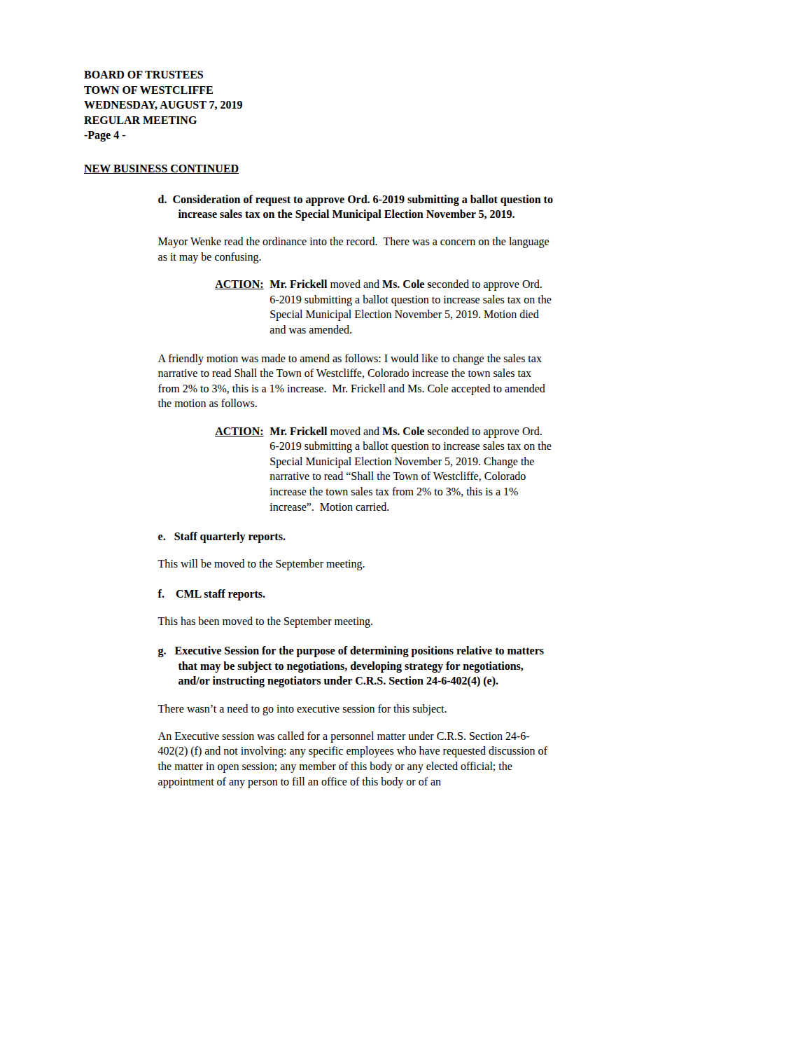BOARD OF TRUSTEES
TOWN OF WESTCLIFFE
WEDNESDAY, AUGUST 7, 2019
REGULAR MEETING
-Page 4 -
NEW BUSINESS CONTINUED
d. Consideration of request to approve Ord. 6-2019 submitting a ballot question to increase sales tax on the Special Municipal Election November 5, 2019.
Mayor Wenke read the ordinance into the record. There was a concern on the language as it may be confusing.
ACTION:
Mr. Frickell moved and Ms. Cole seconded to approve Ord. 6-2019 submitting a ballot question to increase sales tax on the Special Municipal Election November 5, 2019. Motion died and was amended.
A friendly motion was made to amend as follows: I would like to change the sales tax narrative to read Shall the Town of Westcliffe, Colorado increase the town sales tax from 2% to 3%, this is a 1% increase. Mr. Frickell and Ms. Cole accepted to amended the motion as follows.
ACTION:
Mr. Frickell moved and Ms. Cole seconded to approve Ord. 6-2019 submitting a ballot question to increase sales tax on the Special Municipal Election November 5, 2019. Change the narrative to read “Shall the Town of Westcliffe, Colorado increase the town sales tax from 2% to 3%, this is a 1% increase”. Motion carried.
e. Staff quarterly reports.
This will be moved to the September meeting.
f. CML staff reports.
This has been moved to the September meeting.
g. Executive Session for the purpose of determining positions relative to matters that may be subject to negotiations, developing strategy for negotiations, and/or instructing negotiators under C.R.S. Section 24-6-402(4) (e).
There wasn’t a need to go into executive session for this subject.
An Executive session was called for a personnel matter under C.R.S. Section 24-6-402(2) (f) and not involving: any specific employees who have requested discussion of the matter in open session; any member of this body or any elected official; the appointment of any person to fill an office of this body or of an